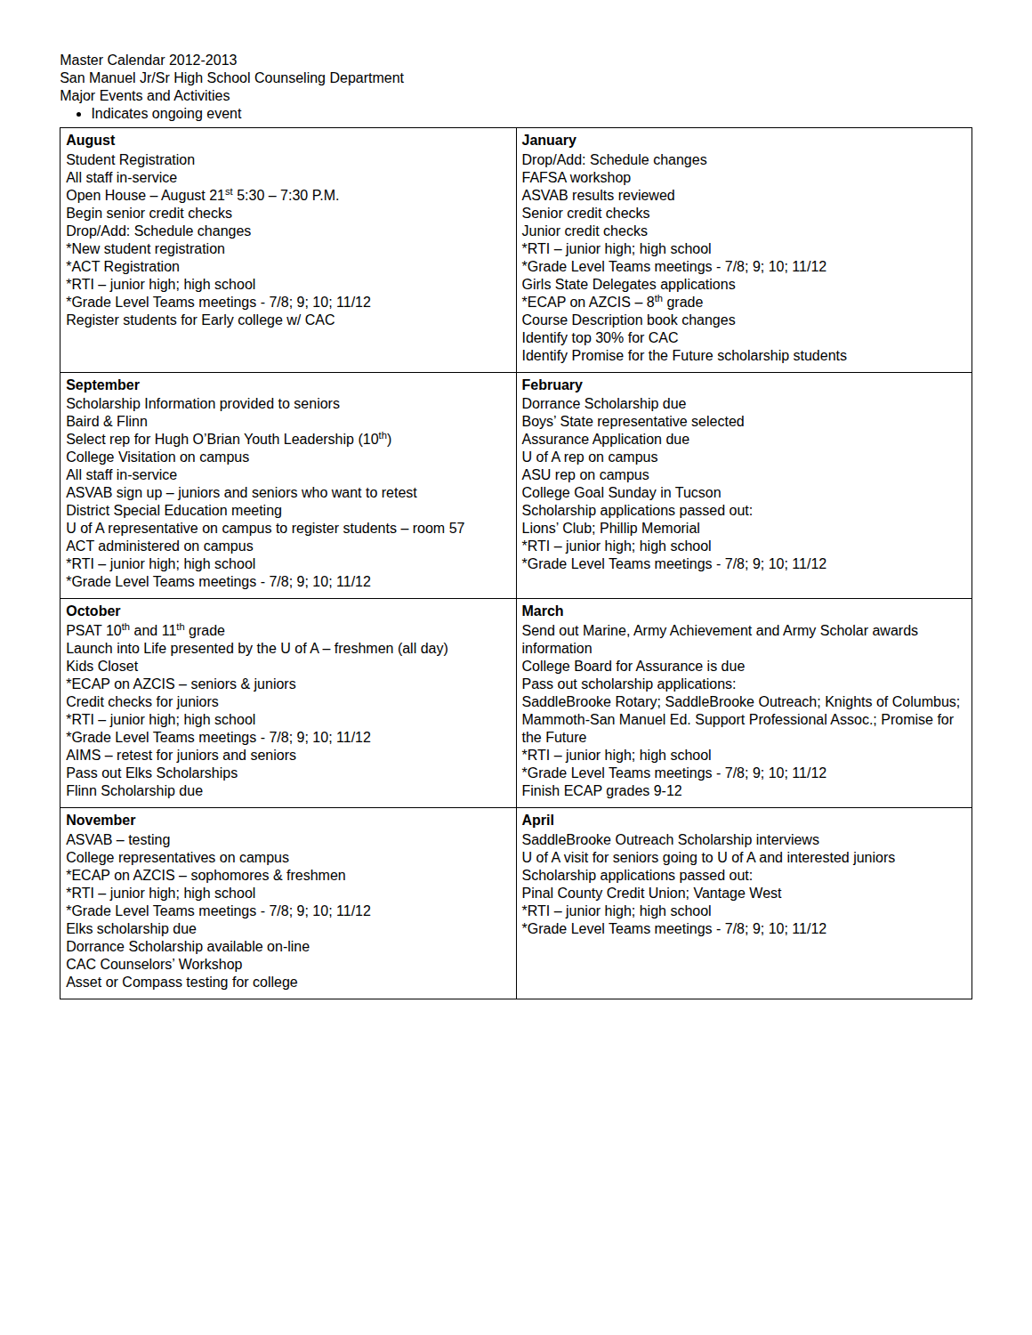Master Calendar 2012-2013
San Manuel Jr/Sr High School Counseling Department
Major Events and Activities
Indicates ongoing event
| August Student Registration All staff in-service Open House – August 21 st 5:30 – 7:30 P.M. Begin senior credit checks Drop/Add: Schedule changes *New student registration *ACT Registration *RTI – junior high; high school *Grade Level Teams meetings - 7/8; 9; 10; 11/12 Register students for Early college w/ CAC | January Drop/Add: Schedule changes FAFSA workshop ASVAB results reviewed Senior credit checks Junior credit checks *RTI – junior high; high school *Grade Level Teams meetings - 7/8; 9; 10; 11/12 Girls State Delegates applications *ECAP on AZCIS – 8 th grade Course Description book changes Identify top 30% for CAC Identify Promise for the Future scholarship students |
| September Scholarship Information provided to seniors Baird & Flinn Select rep for Hugh O’Brian Youth Leadership (10 th ) College Visitation on campus All staff in-service ASVAB sign up – juniors and seniors who want to retest District Special Education meeting U of A representative on campus to register students – room 57 ACT administered on campus *RTI – junior high; high school *Grade Level Teams meetings - 7/8; 9; 10; 11/12 | February Dorrance Scholarship due Boys’ State representative selected Assurance Application due U of A rep on campus ASU rep on campus College Goal Sunday in Tucson Scholarship applications passed out: Lions’ Club; Phillip Memorial *RTI – junior high; high school *Grade Level Teams meetings - 7/8; 9; 10; 11/12 |
| October PSAT 10 th and 11 th grade Launch into Life presented by the U of A – freshmen (all day) Kids Closet *ECAP on AZCIS – seniors & juniors Credit checks for juniors *RTI – junior high; high school *Grade Level Teams meetings - 7/8; 9; 10; 11/12 AIMS – retest for juniors and seniors Pass out Elks Scholarships Flinn Scholarship due | March Send out Marine, Army Achievement and Army Scholar awards information College Board for Assurance is due Pass out scholarship applications: SaddleBrooke Rotary; SaddleBrooke Outreach; Knights of Columbus; Mammoth-San Manuel Ed. Support Professional Assoc.; Promise for the Future *RTI – junior high; high school *Grade Level Teams meetings - 7/8; 9; 10; 11/12 Finish ECAP grades 9-12 |
| November ASVAB – testing College representatives on campus *ECAP on AZCIS – sophomores & freshmen *RTI – junior high; high school *Grade Level Teams meetings - 7/8; 9; 10; 11/12 Elks scholarship due Dorrance Scholarship available on-line CAC Counselors’ Workshop Asset or Compass testing for college | April SaddleBrooke Outreach Scholarship interviews U of A visit for seniors going to U of A and interested juniors Scholarship applications passed out: Pinal County Credit Union; Vantage West *RTI – junior high; high school *Grade Level Teams meetings - 7/8; 9; 10; 11/12 |